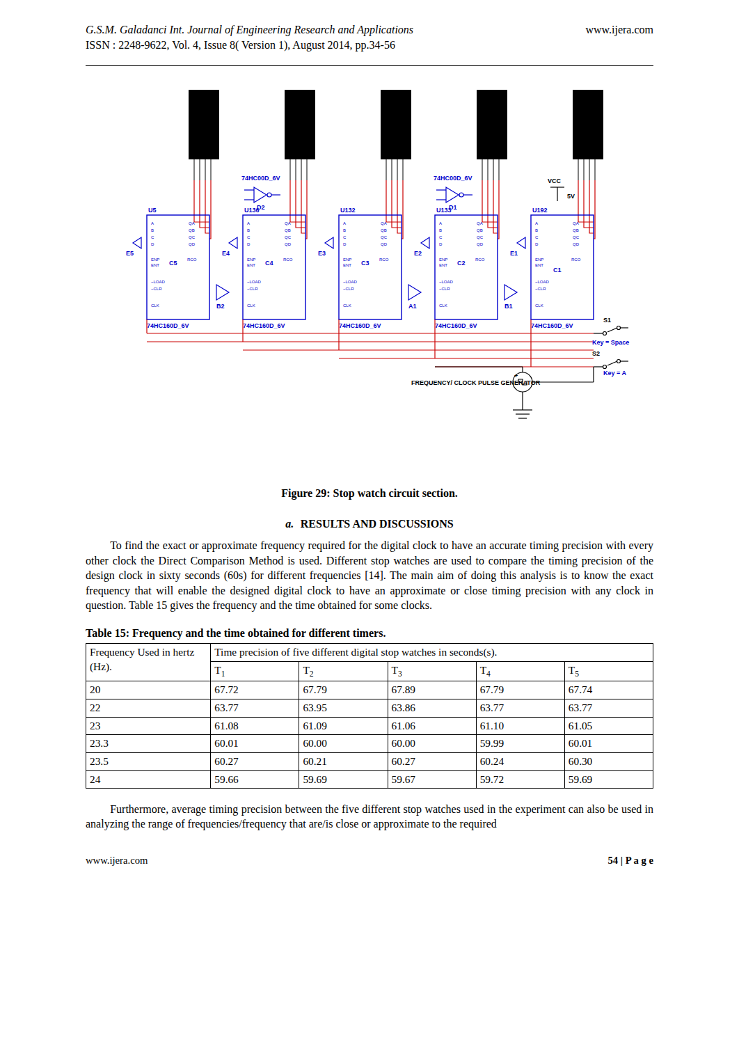G.S.M. Galadanci Int. Journal of Engineering Research and Applications www.ijera.com
ISSN : 2248-9622, Vol. 4, Issue 8( Version 1), August 2014, pp.34-56
74HC00D_6V 74HC00D_6V D2 D1 VCC 5V U5 U136 U132 U133 U192 74HC160D_6V 74HC160D_6V 74HC160D_6V 74HC160D_6V 74HC160D_6V ABCD QAQBQCQD ENPENT RCO ~LOAD~CLR CLK ABCD QAQBQCQD ENPENT RCO ~LOAD~CLR CLK ABCD QAQBQCQD ENPENT RCO ~LOAD~CLR CLK ABCD QAQBQCQD ENPENT RCO ~LOAD~CLR CLK ABCD QAQBQCQD ENPENT RCO ~LOAD~CLR CLK C5 C4 C3 C2 C1 E5 E4 E3 E2 E1 B2 A1 B1 S1 Key = Space S2 Key = A FREQUENCY/ CLOCK PULSE GENERATOR +
Figure 29: Stop watch circuit section.
a. RESULTS AND DISCUSSIONS
To find the exact or approximate frequency required for the digital clock to have an accurate timing precision with every other clock the Direct Comparison Method is used. Different stop watches are used to compare the timing precision of the design clock in sixty seconds (60s) for different frequencies [14]. The main aim of doing this analysis is to know the exact frequency that will enable the designed digital clock to have an approximate or close timing precision with any clock in question. Table 15 gives the frequency and the time obtained for some clocks.
Table 15: Frequency and the time obtained for different timers.
| Frequency Used in hertz (Hz). | Time precision of five different digital stop watches in seconds(s). |
| --- | --- |
| T 1 | T 2 | T 3 | T 4 | T 5 |
| 20 | 67.72 | 67.79 | 67.89 | 67.79 | 67.74 |
| 22 | 63.77 | 63.95 | 63.86 | 63.77 | 63.77 |
| 23 | 61.08 | 61.09 | 61.06 | 61.10 | 61.05 |
| 23.3 | 60.01 | 60.00 | 60.00 | 59.99 | 60.01 |
| 23.5 | 60.27 | 60.21 | 60.27 | 60.24 | 60.30 |
| 24 | 59.66 | 59.69 | 59.67 | 59.72 | 59.69 |
Furthermore, average timing precision between the five different stop watches used in the experiment can also be used in analyzing the range of frequencies/frequency that are/is close or approximate to the required
www.ijera.com 54 | P a g e